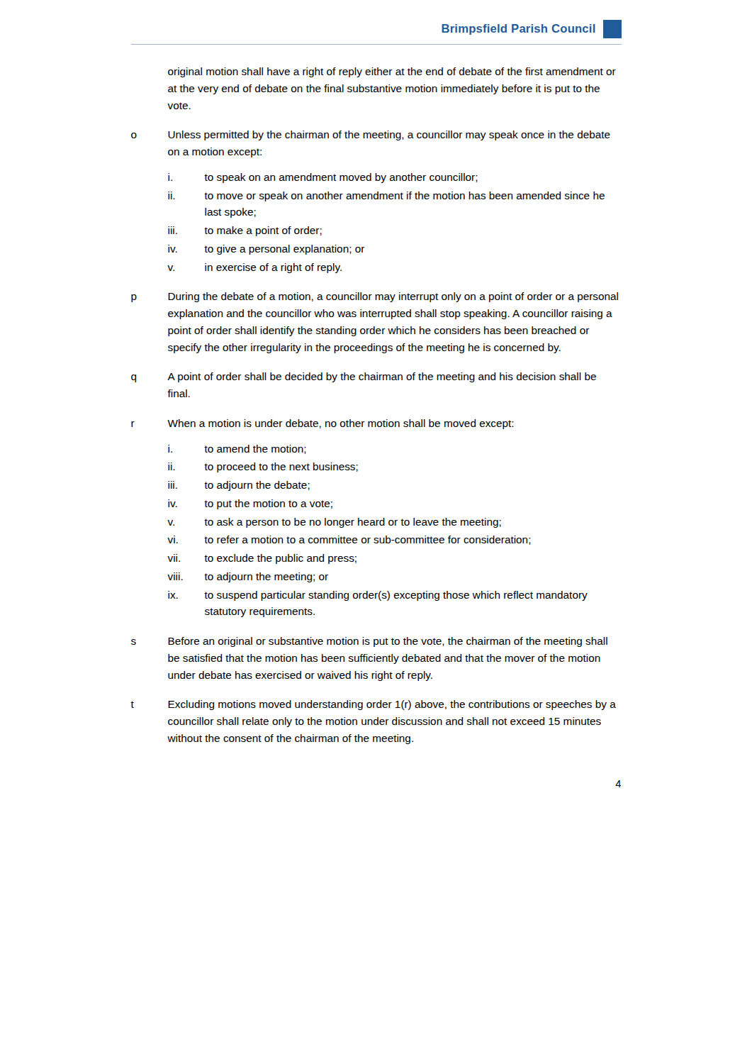Brimpsfield Parish Council
original motion shall have a right of reply either at the end of debate of the first amendment or at the very end of debate on the final substantive motion immediately before it is put to the vote.
o
Unless permitted by the chairman of the meeting, a councillor may speak once in the debate on a motion except:
i. to speak on an amendment moved by another councillor;
ii. to move or speak on another amendment if the motion has been amended since he last spoke;
iii. to make a point of order;
iv. to give a personal explanation; or
v. in exercise of a right of reply.
p
During the debate of a motion, a councillor may interrupt only on a point of order or a personal explanation and the councillor who was interrupted shall stop speaking. A councillor raising a point of order shall identify the standing order which he considers has been breached or specify the other irregularity in the proceedings of the meeting he is concerned by.
q
A point of order shall be decided by the chairman of the meeting and his decision shall be final.
r
When a motion is under debate, no other motion shall be moved except:
i. to amend the motion;
ii. to proceed to the next business;
iii. to adjourn the debate;
iv. to put the motion to a vote;
v. to ask a person to be no longer heard or to leave the meeting;
vi. to refer a motion to a committee or sub-committee for consideration;
vii. to exclude the public and press;
viii. to adjourn the meeting; or
ix. to suspend particular standing order(s) excepting those which reflect mandatory statutory requirements.
s
Before an original or substantive motion is put to the vote, the chairman of the meeting shall be satisfied that the motion has been sufficiently debated and that the mover of the motion under debate has exercised or waived his right of reply.
t
Excluding motions moved understanding order 1(r) above, the contributions or speeches by a councillor shall relate only to the motion under discussion and shall not exceed 15 minutes without the consent of the chairman of the meeting.
4